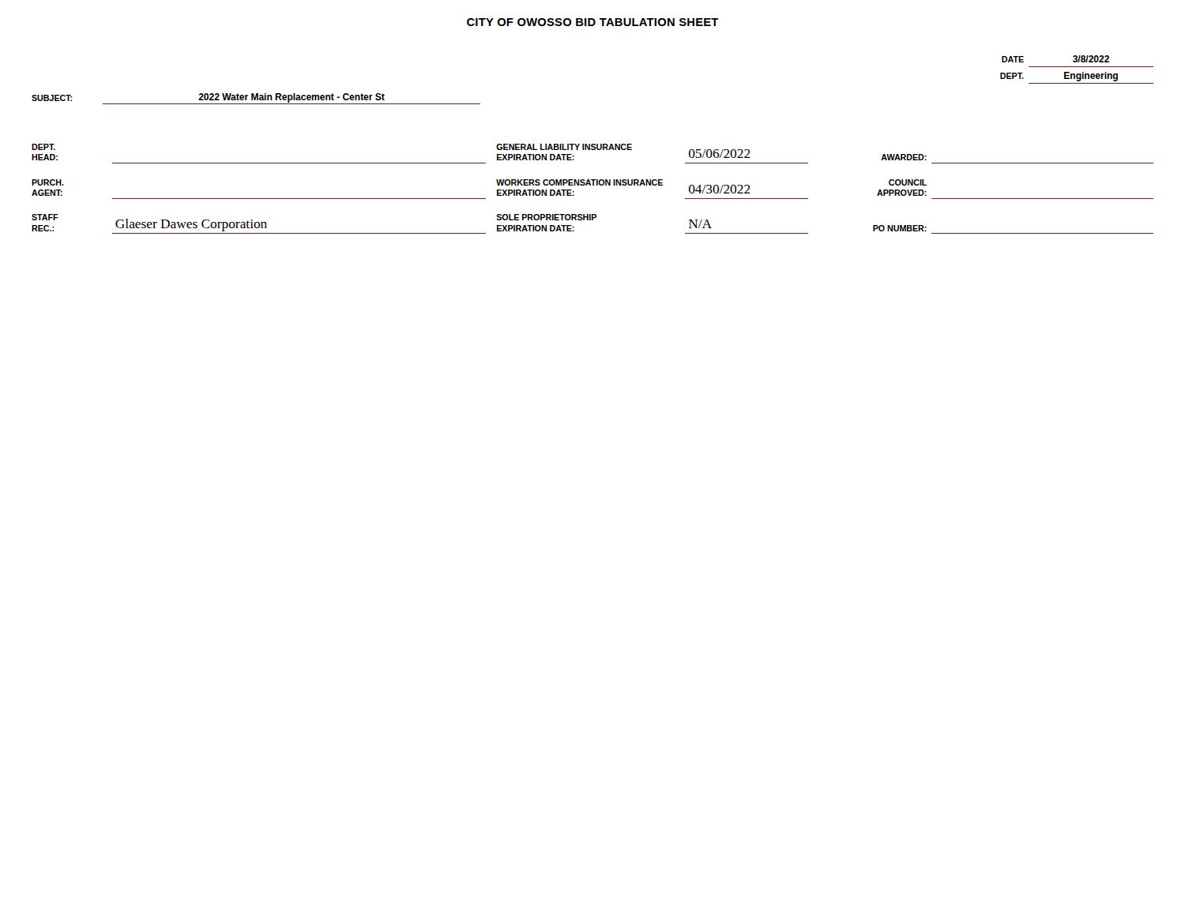CITY OF OWOSSO BID TABULATION SHEET
| DATE | 3/8/2022 |
| DEPT. | Engineering |
| SUBJECT: | 2022 Water Main Replacement - Center St |
| DEPT. HEAD: | | | GENERAL LIABILITY INSURANCE EXPIRATION DATE: | 05/06/2022 | | AWARDED: | |
| PURCH. AGENT: | | | WORKERS COMPENSATION INSURANCE EXPIRATION DATE: | 04/30/2022 | | COUNCIL APPROVED: | |
| STAFF REC.: | Glaeser Dawes Corporation | | SOLE PROPRIETORSHIP EXPIRATION DATE: | N/A | | PO NUMBER: | |